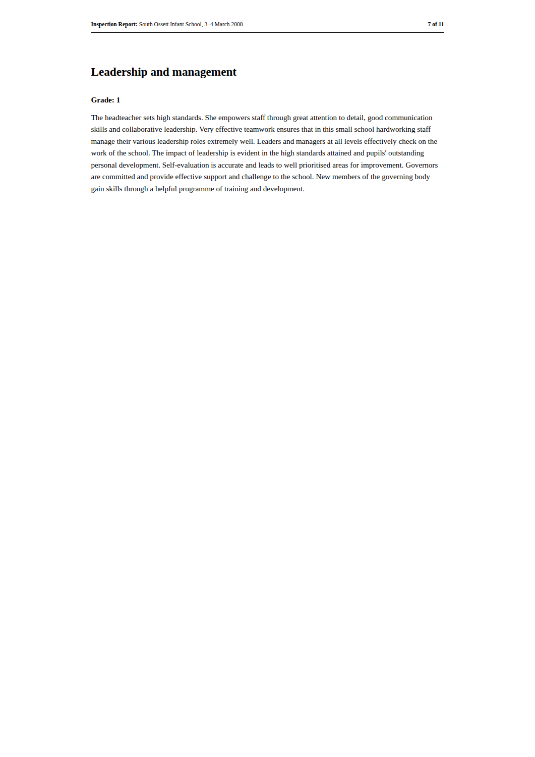Inspection Report: South Ossett Infant School, 3–4 March 2008 7 of 11
Leadership and management
Grade: 1
The headteacher sets high standards. She empowers staff through great attention to detail, good communication skills and collaborative leadership. Very effective teamwork ensures that in this small school hardworking staff manage their various leadership roles extremely well. Leaders and managers at all levels effectively check on the work of the school. The impact of leadership is evident in the high standards attained and pupils' outstanding personal development. Self-evaluation is accurate and leads to well prioritised areas for improvement. Governors are committed and provide effective support and challenge to the school. New members of the governing body gain skills through a helpful programme of training and development.